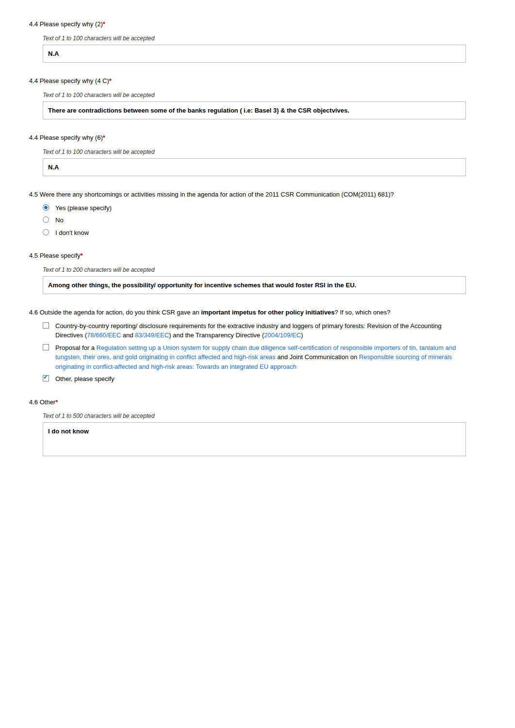4.4 Please specify why (2)*
Text of 1 to 100 characters will be accepted
N.A
4.4 Please specify why (4 C)*
Text of 1 to 100 characters will be accepted
There are contradictions between some of the banks regulation ( i.e: Basel 3) & the CSR objectvives.
4.4 Please specify why (6)*
Text of 1 to 100 characters will be accepted
N.A
4.5 Were there any shortcomings or activities missing in the agenda for action of the 2011 CSR Communication (COM(2011) 681)?
Yes (please specify)
No
I don't know
4.5 Please specify*
Text of 1 to 200 characters will be accepted
Among other things, the possibility/ opportunity for incentive schemes that would foster RSI in the EU.
4.6 Outside the agenda for action, do you think CSR gave an important impetus for other policy initiatives? If so, which ones?
Country-by-country reporting/ disclosure requirements for the extractive industry and loggers of primary forests: Revision of the Accounting Directives (78/660/EEC and 83/349/EEC) and the Transparency Directive (2004/109/EC)
Proposal for a Regulation setting up a Union system for supply chain due diligence self-certification of responsible importers of tin, tantalum and tungsten, their ores, and gold originating in conflict affected and high-risk areas and Joint Communication on Responsible sourcing of minerals originating in conflict-affected and high-risk areas: Towards an integrated EU approach
Other, please specify
4.6 Other*
Text of 1 to 500 characters will be accepted
I do not know